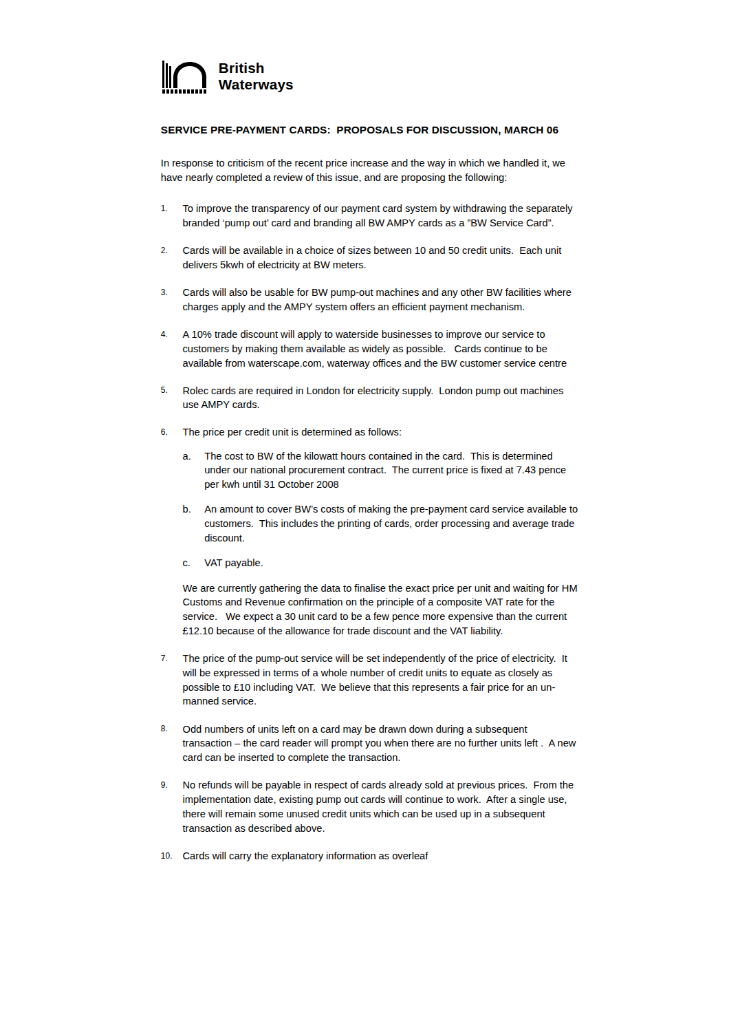British
Waterways
SERVICE PRE-PAYMENT CARDS: PROPOSALS FOR DISCUSSION, MARCH 06
In response to criticism of the recent price increase and the way in which we handled it, we have nearly completed a review of this issue, and are proposing the following:
To improve the transparency of our payment card system by withdrawing the separately branded ‘pump out’ card and branding all BW AMPY cards as a ”BW Service Card”.
Cards will be available in a choice of sizes between 10 and 50 credit units. Each unit delivers 5kwh of electricity at BW meters.
Cards will also be usable for BW pump-out machines and any other BW facilities where charges apply and the AMPY system offers an efficient payment mechanism.
A 10% trade discount will apply to waterside businesses to improve our service to customers by making them available as widely as possible. Cards continue to be available from waterscape.com, waterway offices and the BW customer service centre
Rolec cards are required in London for electricity supply. London pump out machines use AMPY cards.
The price per credit unit is determined as follows:
The cost to BW of the kilowatt hours contained in the card. This is determined under our national procurement contract. The current price is fixed at 7.43 pence per kwh until 31 October 2008
An amount to cover BW’s costs of making the pre-payment card service available to customers. This includes the printing of cards, order processing and average trade discount.
VAT payable.
We are currently gathering the data to finalise the exact price per unit and waiting for HM Customs and Revenue confirmation on the principle of a composite VAT rate for the service. We expect a 30 unit card to be a few pence more expensive than the current £12.10 because of the allowance for trade discount and the VAT liability.
The price of the pump-out service will be set independently of the price of electricity. It will be expressed in terms of a whole number of credit units to equate as closely as possible to £10 including VAT. We believe that this represents a fair price for an un-manned service.
Odd numbers of units left on a card may be drawn down during a subsequent transaction – the card reader will prompt you when there are no further units left . A new card can be inserted to complete the transaction.
No refunds will be payable in respect of cards already sold at previous prices. From the implementation date, existing pump out cards will continue to work. After a single use, there will remain some unused credit units which can be used up in a subsequent transaction as described above.
Cards will carry the explanatory information as overleaf